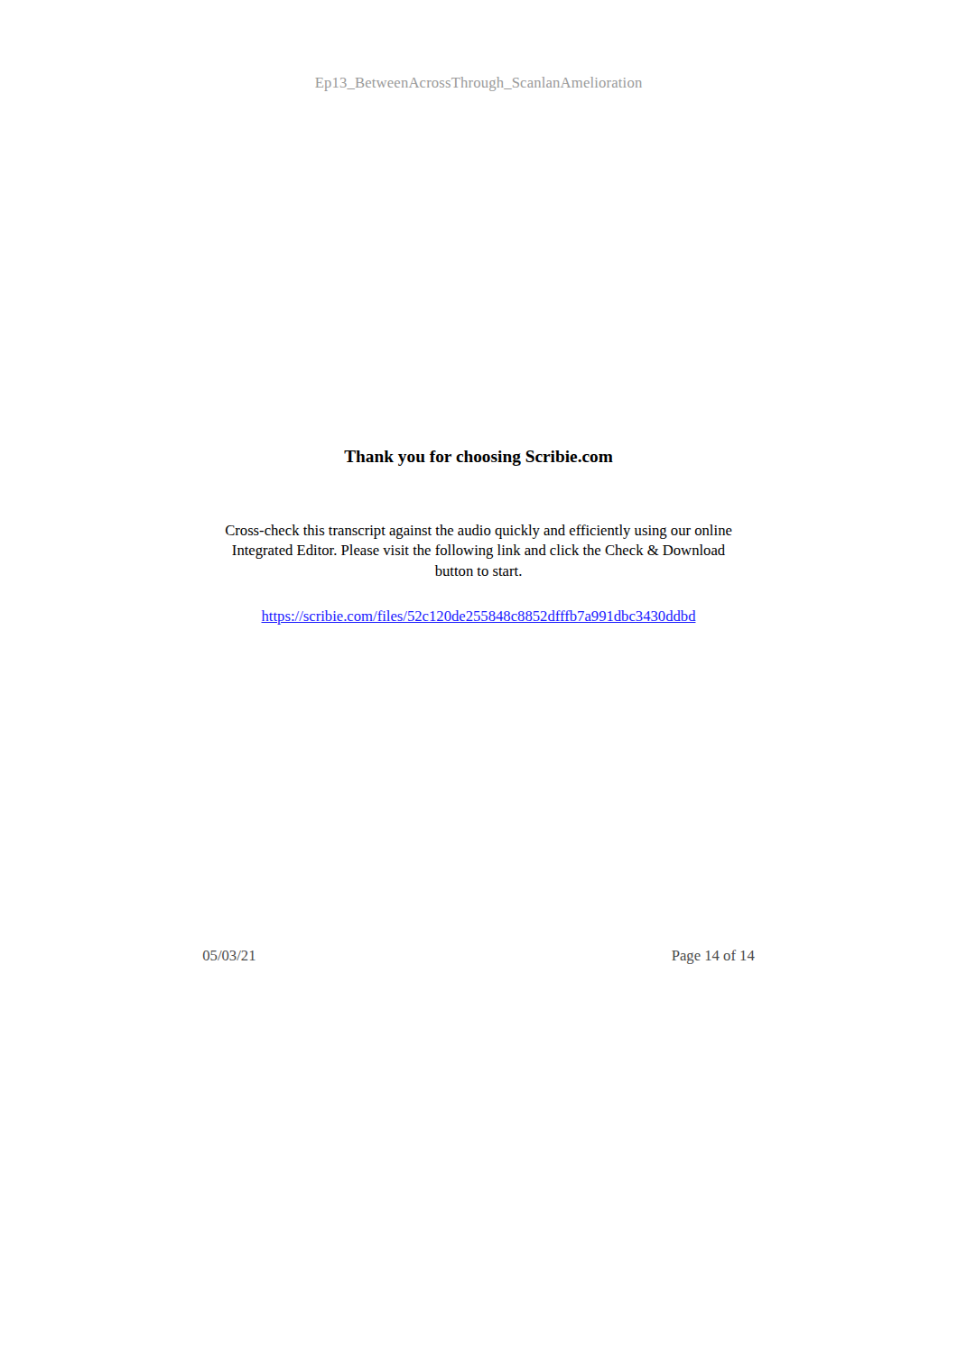Ep13_BetweenAcrossThrough_ScanlanAmelioration
Thank you for choosing Scribie.com
Cross-check this transcript against the audio quickly and efficiently using our online Integrated Editor. Please visit the following link and click the Check & Download button to start.
https://scribie.com/files/52c120de255848c8852dfffb7a991dbc3430ddbd
05/03/21 Page 14 of 14